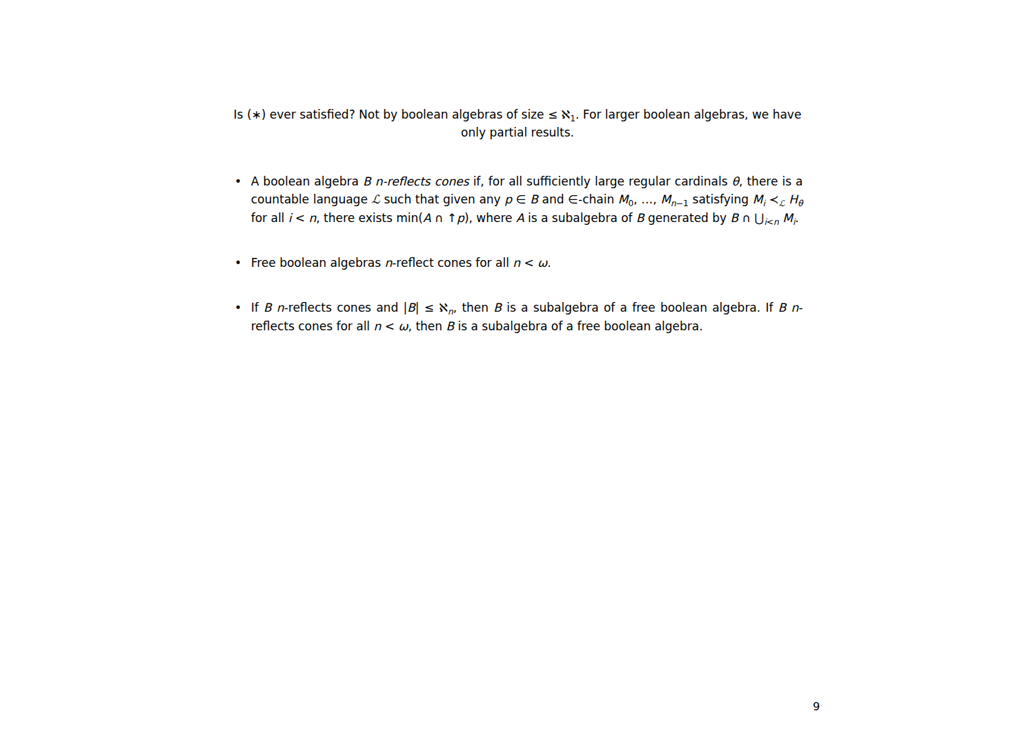Is (∗) ever satisfied? Not by boolean algebras of size ≤ ℵ1. For larger boolean algebras, we have only partial results.
A boolean algebra B n-reflects cones if, for all sufficiently large regular cardinals θ, there is a countable language ℒ such that given any p ∈ B and ∈-chain M0, …, Mn−1 satisfying Mi ≺ℒ Hθ for all i < n, there exists min(A ∩ ↑p), where A is a subalgebra of B generated by B ∩ ⋃i<n Mi.
Free boolean algebras n-reflect cones for all n < ω.
If B n-reflects cones and |B| ≤ ℵn, then B is a subalgebra of a free boolean algebra. If B n-reflects cones for all n < ω, then B is a subalgebra of a free boolean algebra.
9